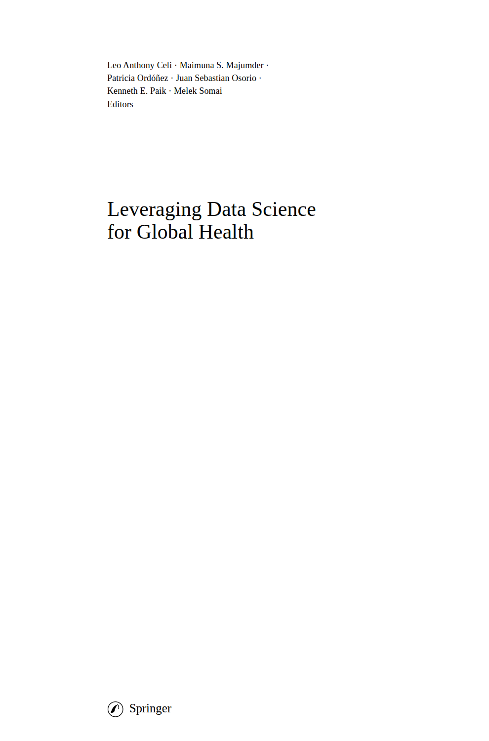Leo Anthony Celi · Maimuna S. Majumder ·
Patricia Ordóñez · Juan Sebastian Osorio ·
Kenneth E. Paik · Melek Somai Editors
Leveraging Data Science for Global Health
Springer